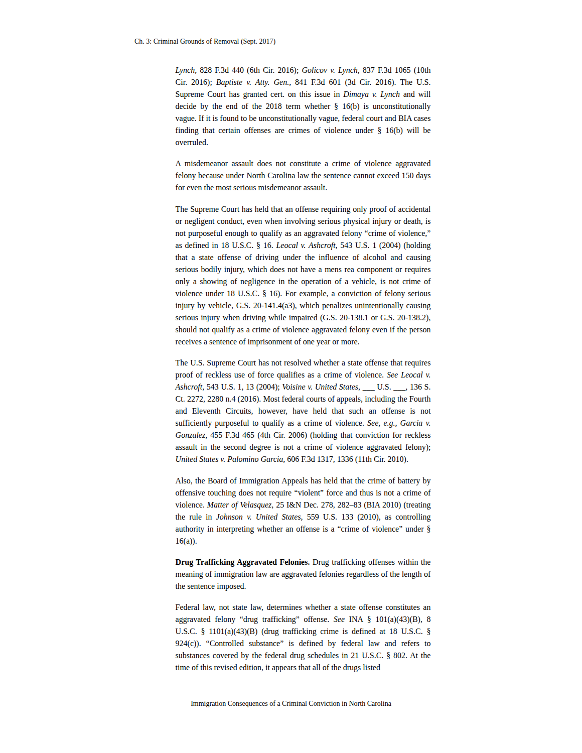Ch. 3: Criminal Grounds of Removal (Sept. 2017)
Lynch, 828 F.3d 440 (6th Cir. 2016); Golicov v. Lynch, 837 F.3d 1065 (10th Cir. 2016); Baptiste v. Atty. Gen., 841 F.3d 601 (3d Cir. 2016). The U.S. Supreme Court has granted cert. on this issue in Dimaya v. Lynch and will decide by the end of the 2018 term whether § 16(b) is unconstitutionally vague. If it is found to be unconstitutionally vague, federal court and BIA cases finding that certain offenses are crimes of violence under § 16(b) will be overruled.
A misdemeanor assault does not constitute a crime of violence aggravated felony because under North Carolina law the sentence cannot exceed 150 days for even the most serious misdemeanor assault.
The Supreme Court has held that an offense requiring only proof of accidental or negligent conduct, even when involving serious physical injury or death, is not purposeful enough to qualify as an aggravated felony “crime of violence,” as defined in 18 U.S.C. § 16. Leocal v. Ashcroft, 543 U.S. 1 (2004) (holding that a state offense of driving under the influence of alcohol and causing serious bodily injury, which does not have a mens rea component or requires only a showing of negligence in the operation of a vehicle, is not crime of violence under 18 U.S.C. § 16). For example, a conviction of felony serious injury by vehicle, G.S. 20-141.4(a3), which penalizes unintentionally causing serious injury when driving while impaired (G.S. 20-138.1 or G.S. 20-138.2), should not qualify as a crime of violence aggravated felony even if the person receives a sentence of imprisonment of one year or more.
The U.S. Supreme Court has not resolved whether a state offense that requires proof of reckless use of force qualifies as a crime of violence. See Leocal v. Ashcroft, 543 U.S. 1, 13 (2004); Voisine v. United States, ___ U.S. ___, 136 S. Ct. 2272, 2280 n.4 (2016). Most federal courts of appeals, including the Fourth and Eleventh Circuits, however, have held that such an offense is not sufficiently purposeful to qualify as a crime of violence. See, e.g., Garcia v. Gonzalez, 455 F.3d 465 (4th Cir. 2006) (holding that conviction for reckless assault in the second degree is not a crime of violence aggravated felony); United States v. Palomino Garcia, 606 F.3d 1317, 1336 (11th Cir. 2010).
Also, the Board of Immigration Appeals has held that the crime of battery by offensive touching does not require “violent” force and thus is not a crime of violence. Matter of Velasquez, 25 I&N Dec. 278, 282–83 (BIA 2010) (treating the rule in Johnson v. United States, 559 U.S. 133 (2010), as controlling authority in interpreting whether an offense is a “crime of violence” under § 16(a)).
Drug Trafficking Aggravated Felonies. Drug trafficking offenses within the meaning of immigration law are aggravated felonies regardless of the length of the sentence imposed.
Federal law, not state law, determines whether a state offense constitutes an aggravated felony “drug trafficking” offense. See INA § 101(a)(43)(B), 8 U.S.C. § 1101(a)(43)(B) (drug trafficking crime is defined at 18 U.S.C. § 924(c)). “Controlled substance” is defined by federal law and refers to substances covered by the federal drug schedules in 21 U.S.C. § 802. At the time of this revised edition, it appears that all of the drugs listed
Immigration Consequences of a Criminal Conviction in North Carolina